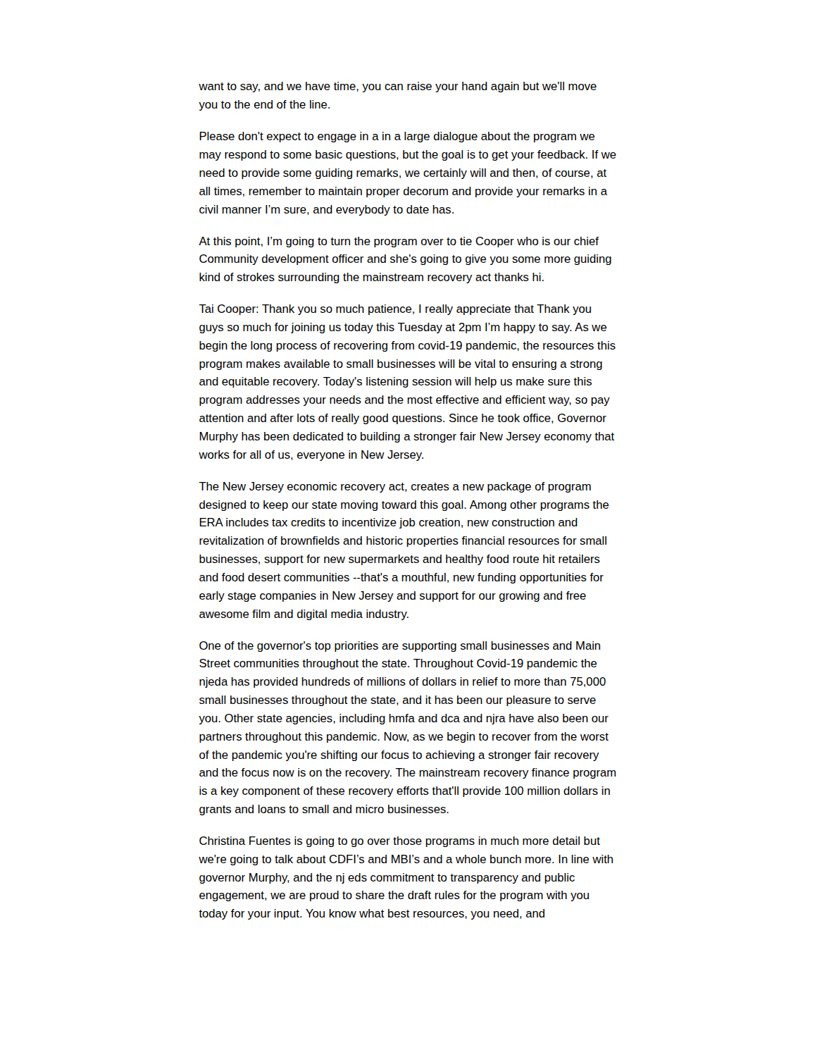want to say, and we have time, you can raise your hand again but we'll move you to the end of the line.
Please don't expect to engage in a in a large dialogue about the program we may respond to some basic questions, but the goal is to get your feedback. If we need to provide some guiding remarks, we certainly will and then, of course, at all times, remember to maintain proper decorum and provide your remarks in a civil manner I’m sure, and everybody to date has.
At this point, I’m going to turn the program over to tie Cooper who is our chief Community development officer and she's going to give you some more guiding kind of strokes surrounding the mainstream recovery act thanks hi.
Tai Cooper: Thank you so much patience, I really appreciate that Thank you guys so much for joining us today this Tuesday at 2pm I’m happy to say. As we begin the long process of recovering from covid-19 pandemic, the resources this program makes available to small businesses will be vital to ensuring a strong and equitable recovery. Today's listening session will help us make sure this program addresses your needs and the most effective and efficient way, so pay attention and after lots of really good questions. Since he took office, Governor Murphy has been dedicated to building a stronger fair New Jersey economy that works for all of us, everyone in New Jersey.
The New Jersey economic recovery act, creates a new package of program designed to keep our state moving toward this goal. Among other programs the ERA includes tax credits to incentivize job creation, new construction and revitalization of brownfields and historic properties financial resources for small businesses, support for new supermarkets and healthy food route hit retailers and food desert communities --that's a mouthful, new funding opportunities for early stage companies in New Jersey and support for our growing and free awesome film and digital media industry.
One of the governor's top priorities are supporting small businesses and Main Street communities throughout the state. Throughout Covid-19 pandemic the njeda has provided hundreds of millions of dollars in relief to more than 75,000 small businesses throughout the state, and it has been our pleasure to serve you. Other state agencies, including hmfa and dca and njra have also been our partners throughout this pandemic. Now, as we begin to recover from the worst of the pandemic you're shifting our focus to achieving a stronger fair recovery and the focus now is on the recovery. The mainstream recovery finance program is a key component of these recovery efforts that'll provide 100 million dollars in grants and loans to small and micro businesses.
Christina Fuentes is going to go over those programs in much more detail but we're going to talk about CDFI’s and MBI’s and a whole bunch more. In line with governor Murphy, and the nj eds commitment to transparency and public engagement, we are proud to share the draft rules for the program with you today for your input. You know what best resources, you need, and